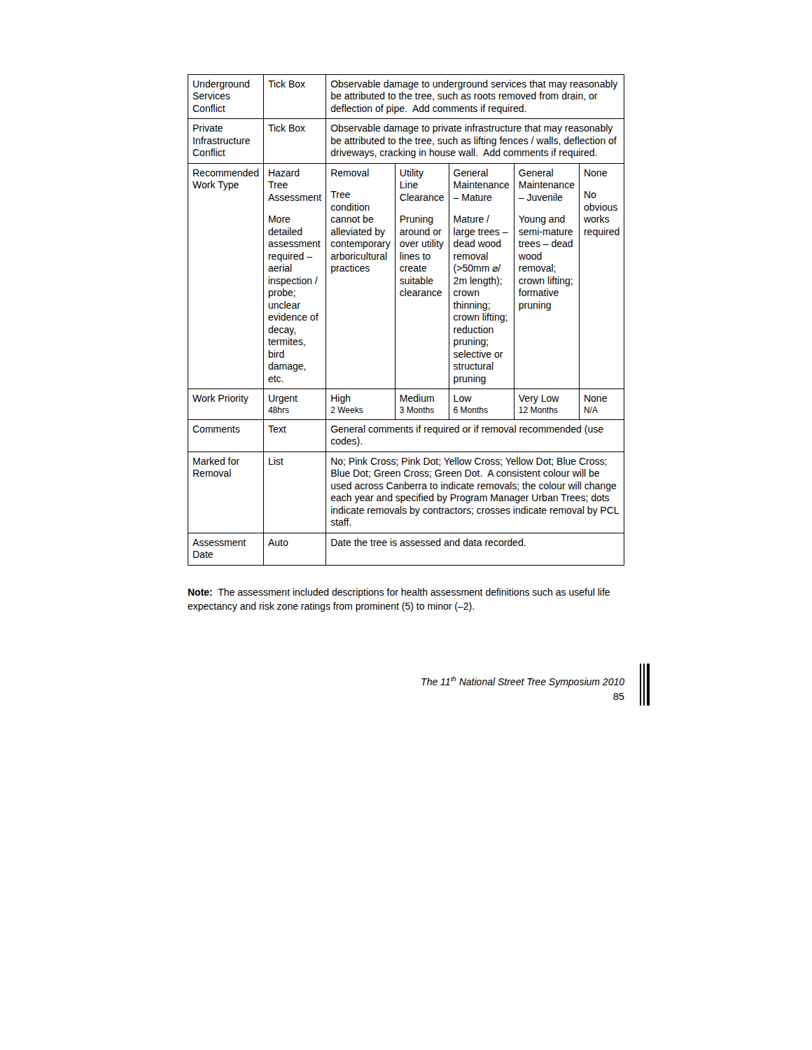| Underground Services Conflict | Tick Box | Observable damage to underground services that may reasonably be attributed to the tree, such as roots removed from drain, or deflection of pipe. Add comments if required. |
| Private Infrastructure Conflict | Tick Box | Observable damage to private infrastructure that may reasonably be attributed to the tree, such as lifting fences / walls, deflection of driveways, cracking in house wall. Add comments if required. |
| Recommended Work Type | Hazard Tree Assessment More detailed assessment required – aerial inspection / probe; unclear evidence of decay, termites, bird damage, etc. | Removal Tree condition cannot be alleviated by contemporary arboricultural practices | Utility Line Clearance Pruning around or over utility lines to create suitable clearance | General Maintenance – Mature Mature / large trees – dead wood removal (>50mm ⌀/ 2m length); crown thinning; crown lifting; reduction pruning; selective or structural pruning | General Maintenance – Juvenile Young and semi-mature trees – dead wood removal; crown lifting; formative pruning | None No obvious works required |
| Work Priority | Urgent 48hrs | High 2 Weeks | Medium 3 Months | Low 6 Months | Very Low 12 Months | None N/A |
| Comments | Text | General comments if required or if removal recommended (use codes). |
| Marked for Removal | List | No; Pink Cross; Pink Dot; Yellow Cross; Yellow Dot; Blue Cross; Blue Dot; Green Cross; Green Dot. A consistent colour will be used across Canberra to indicate removals; the colour will change each year and specified by Program Manager Urban Trees; dots indicate removals by contractors; crosses indicate removal by PCL staff. |
| Assessment Date | Auto | Date the tree is assessed and data recorded. |
Note: The assessment included descriptions for health assessment definitions such as useful life expectancy and risk zone ratings from prominent (5) to minor (–2).
The 11th National Street Tree Symposium 2010
85